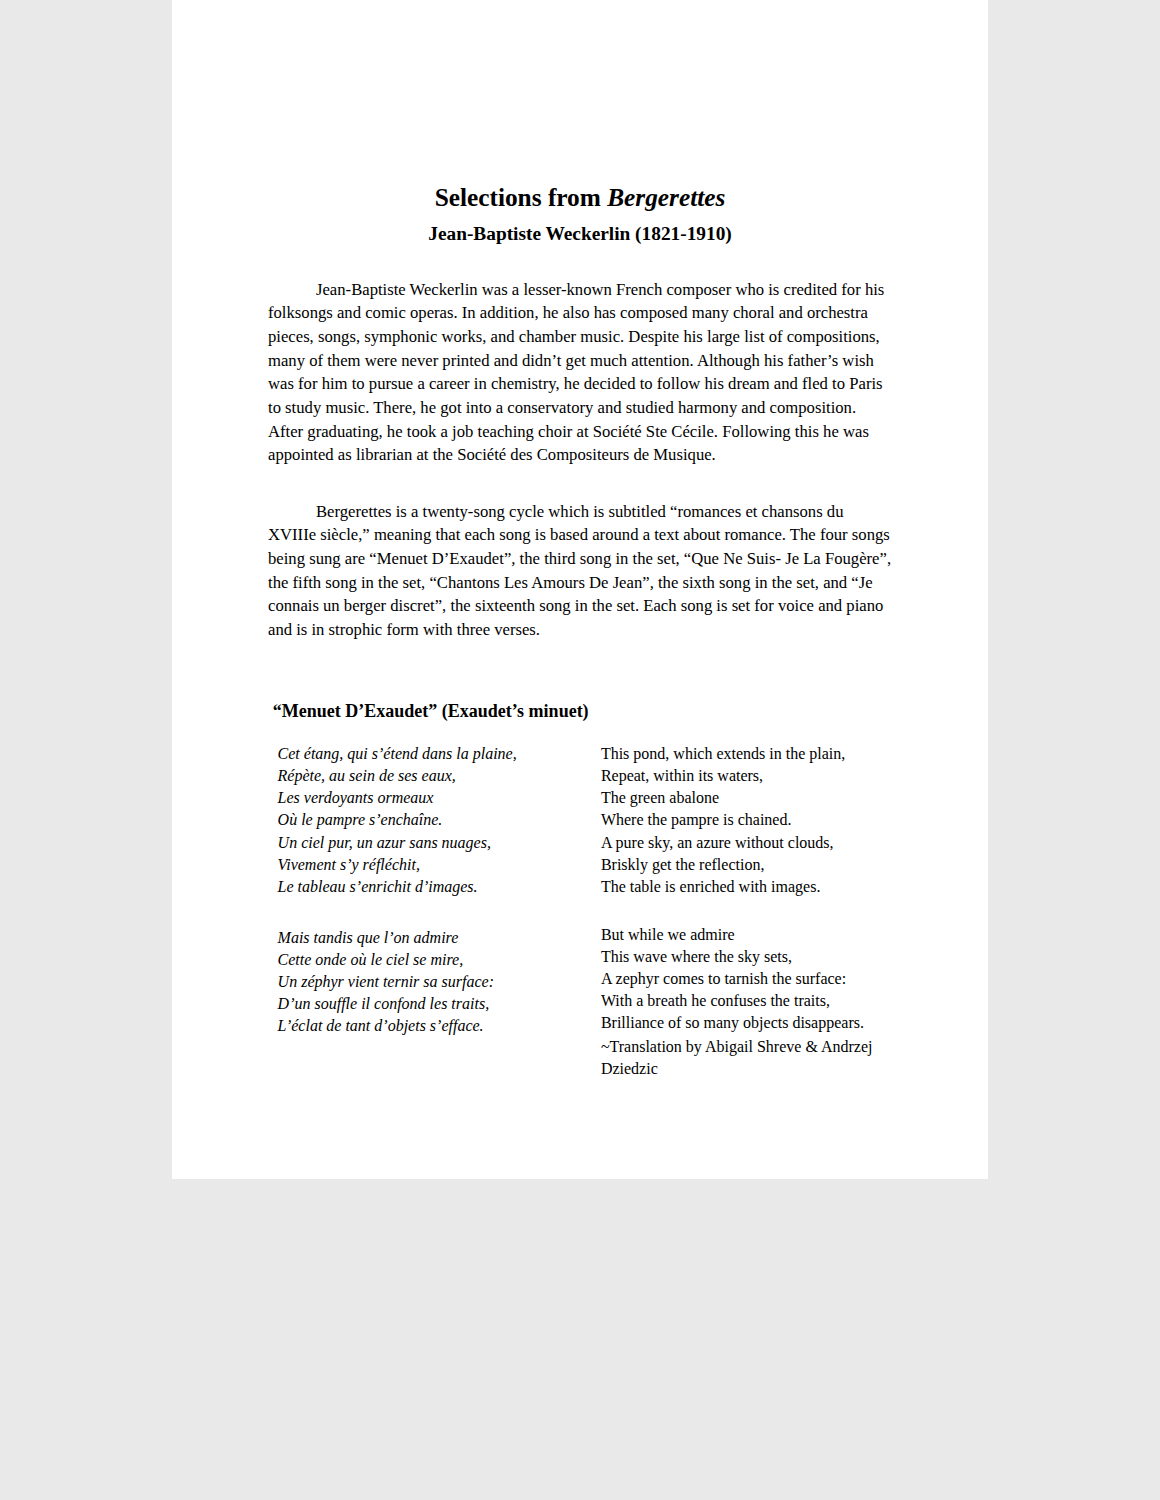Selections from Bergerettes
Jean-Baptiste Weckerlin (1821-1910)
Jean-Baptiste Weckerlin was a lesser-known French composer who is credited for his folksongs and comic operas. In addition, he also has composed many choral and orchestra pieces, songs, symphonic works, and chamber music. Despite his large list of compositions, many of them were never printed and didn’t get much attention. Although his father’s wish was for him to pursue a career in chemistry, he decided to follow his dream and fled to Paris to study music. There, he got into a conservatory and studied harmony and composition. After graduating, he took a job teaching choir at Société Ste Cécile. Following this he was appointed as librarian at the Société des Compositeurs de Musique.
Bergerettes is a twenty-song cycle which is subtitled “romances et chansons du XVIIIe siècle,” meaning that each song is based around a text about romance. The four songs being sung are “Menuet D’Exaudet”, the third song in the set, “Que Ne Suis- Je La Fougère”, the fifth song in the set, “Chantons Les Amours De Jean”, the sixth song in the set, and “Je connais un berger discret”, the sixteenth song in the set. Each song is set for voice and piano and is in strophic form with three verses.
“Menuet D’Exaudet” (Exaudet’s minuet)
| Cet étang, qui s’étend dans la plaine, Répète, au sein de ses eaux, Les verdoyants ormeaux Où le pampre s’enchaîne. Un ciel pur, un azur sans nuages, Vivement s’y réfléchit, Le tableau s’enrichit d’images. | This pond, which extends in the plain, Repeat, within its waters, The green abalone Where the pampre is chained. A pure sky, an azure without clouds, Briskly get the reflection, The table is enriched with images. |
| Mais tandis que l’on admire Cette onde où le ciel se mire, Un zéphyr vient ternir sa surface: D’un souffle il confond les traits, L’éclat de tant d’objets s’efface. | But while we admire This wave where the sky sets, A zephyr comes to tarnish the surface: With a breath he confuses the traits, Brilliance of so many objects disappears. ~Translation by Abigail Shreve & Andrzej Dziedzic |